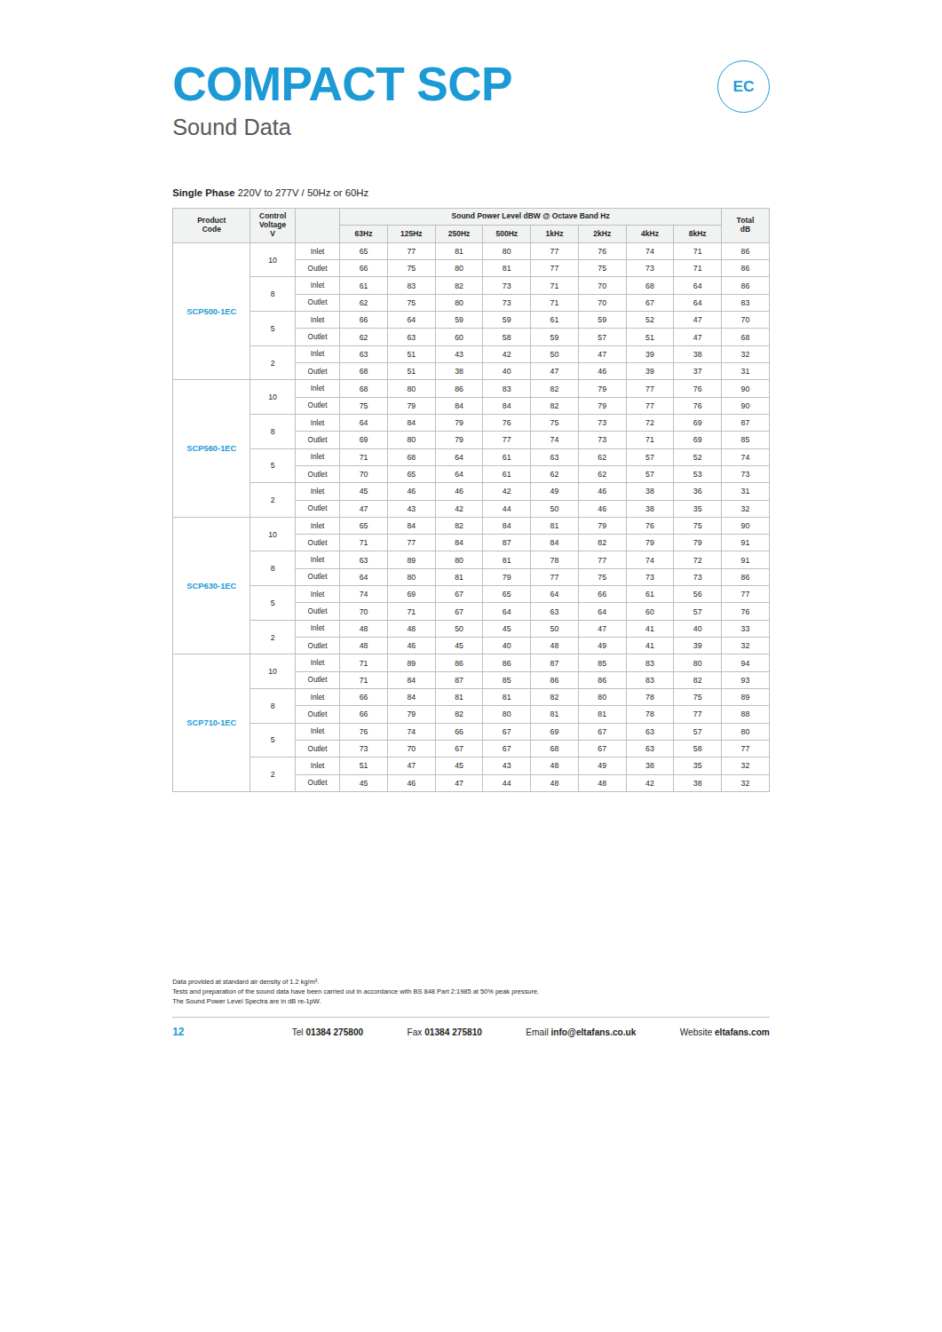COMPACT SCP
Sound Data
EC
Single Phase 220V to 277V / 50Hz or 60Hz
| Product Code | Control Voltage V | | Sound Power Level dBW @ Octave Band Hz | Total dB |
| --- | --- | --- | --- | --- |
| 63Hz | 125Hz | 250Hz | 500Hz | 1kHz | 2kHz | 4kHz | 8kHz |
| SCP500-1EC | 10 | Inlet | 65 | 77 | 81 | 80 | 77 | 76 | 74 | 71 | 86 |
| Outlet | 66 | 75 | 80 | 81 | 77 | 75 | 73 | 71 | 86 |
| 8 | Inlet | 61 | 83 | 82 | 73 | 71 | 70 | 68 | 64 | 86 |
| Outlet | 62 | 75 | 80 | 73 | 71 | 70 | 67 | 64 | 83 |
| 5 | Inlet | 66 | 64 | 59 | 59 | 61 | 59 | 52 | 47 | 70 |
| Outlet | 62 | 63 | 60 | 58 | 59 | 57 | 51 | 47 | 68 |
| 2 | Inlet | 63 | 51 | 43 | 42 | 50 | 47 | 39 | 38 | 32 |
| Outlet | 68 | 51 | 38 | 40 | 47 | 46 | 39 | 37 | 31 |
| SCP560-1EC | 10 | Inlet | 68 | 80 | 86 | 83 | 82 | 79 | 77 | 76 | 90 |
| Outlet | 75 | 79 | 84 | 84 | 82 | 79 | 77 | 76 | 90 |
| 8 | Inlet | 64 | 84 | 79 | 76 | 75 | 73 | 72 | 69 | 87 |
| Outlet | 69 | 80 | 79 | 77 | 74 | 73 | 71 | 69 | 85 |
| 5 | Inlet | 71 | 68 | 64 | 61 | 63 | 62 | 57 | 52 | 74 |
| Outlet | 70 | 65 | 64 | 61 | 62 | 62 | 57 | 53 | 73 |
| 2 | Inlet | 45 | 46 | 46 | 42 | 49 | 46 | 38 | 36 | 31 |
| Outlet | 47 | 43 | 42 | 44 | 50 | 46 | 38 | 35 | 32 |
| SCP630-1EC | 10 | Inlet | 65 | 84 | 82 | 84 | 81 | 79 | 76 | 75 | 90 |
| Outlet | 71 | 77 | 84 | 87 | 84 | 82 | 79 | 79 | 91 |
| 8 | Inlet | 63 | 89 | 80 | 81 | 78 | 77 | 74 | 72 | 91 |
| Outlet | 64 | 80 | 81 | 79 | 77 | 75 | 73 | 73 | 86 |
| 5 | Inlet | 74 | 69 | 67 | 65 | 64 | 66 | 61 | 56 | 77 |
| Outlet | 70 | 71 | 67 | 64 | 63 | 64 | 60 | 57 | 76 |
| 2 | Inlet | 48 | 48 | 50 | 45 | 50 | 47 | 41 | 40 | 33 |
| Outlet | 48 | 46 | 45 | 40 | 48 | 49 | 41 | 39 | 32 |
| SCP710-1EC | 10 | Inlet | 71 | 89 | 86 | 86 | 87 | 85 | 83 | 80 | 94 |
| Outlet | 71 | 84 | 87 | 85 | 86 | 86 | 83 | 82 | 93 |
| 8 | Inlet | 66 | 84 | 81 | 81 | 82 | 80 | 78 | 75 | 89 |
| Outlet | 66 | 79 | 82 | 80 | 81 | 81 | 78 | 77 | 88 |
| 5 | Inlet | 76 | 74 | 66 | 67 | 69 | 67 | 63 | 57 | 80 |
| Outlet | 73 | 70 | 67 | 67 | 68 | 67 | 63 | 58 | 77 |
| 2 | Inlet | 51 | 47 | 45 | 43 | 48 | 49 | 38 | 35 | 32 |
| Outlet | 45 | 46 | 47 | 44 | 48 | 48 | 42 | 38 | 32 |
Data provided at standard air density of 1.2 kg/m³.
Tests and preparation of the sound data have been carried out in accordance with BS 848 Part 2:1985 at 50% peak pressure.
The Sound Power Level Spectra are in dB re-1pW.
12
Tel 01384 275800 Fax 01384 275810 Email info@eltafans.co.uk Website eltafans.com